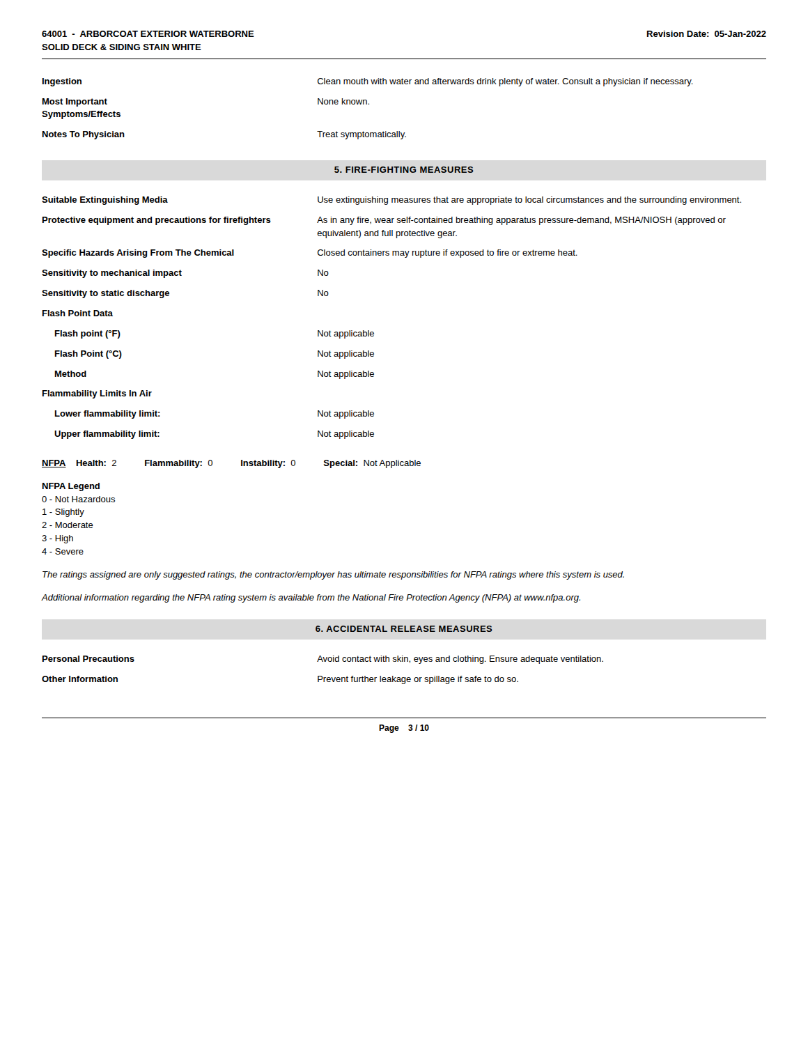64001 - ARBORCOAT EXTERIOR WATERBORNE
SOLID DECK & SIDING STAIN WHITE
Revision Date: 05-Jan-2022
| Ingestion | Clean mouth with water and afterwards drink plenty of water. Consult a physician if necessary. |
| Most Important Symptoms/Effects | None known. |
| Notes To Physician | Treat symptomatically. |
5. FIRE-FIGHTING MEASURES
| Suitable Extinguishing Media | Use extinguishing measures that are appropriate to local circumstances and the surrounding environment. |
| Protective equipment and precautions for firefighters | As in any fire, wear self-contained breathing apparatus pressure-demand, MSHA/NIOSH (approved or equivalent) and full protective gear. |
| Specific Hazards Arising From The Chemical | Closed containers may rupture if exposed to fire or extreme heat. |
| Sensitivity to mechanical impact | No |
| Sensitivity to static discharge | No |
| Flash Point Data |
| Flash point (°F) | Not applicable |
| Flash Point (°C) | Not applicable |
| Method | Not applicable |
| Flammability Limits In Air |
| Lower flammability limit: | Not applicable |
| Upper flammability limit: | Not applicable |
NFPA Health: 2 Flammability: 0 Instability: 0 Special: Not Applicable
NFPA Legend
0 - Not Hazardous
1 - Slightly
2 - Moderate
3 - High
4 - Severe
The ratings assigned are only suggested ratings, the contractor/employer has ultimate responsibilities for NFPA ratings where this system is used.
Additional information regarding the NFPA rating system is available from the National Fire Protection Agency (NFPA) at www.nfpa.org.
6. ACCIDENTAL RELEASE MEASURES
| Personal Precautions | Avoid contact with skin, eyes and clothing. Ensure adequate ventilation. |
| Other Information | Prevent further leakage or spillage if safe to do so. |
Page 3 / 10